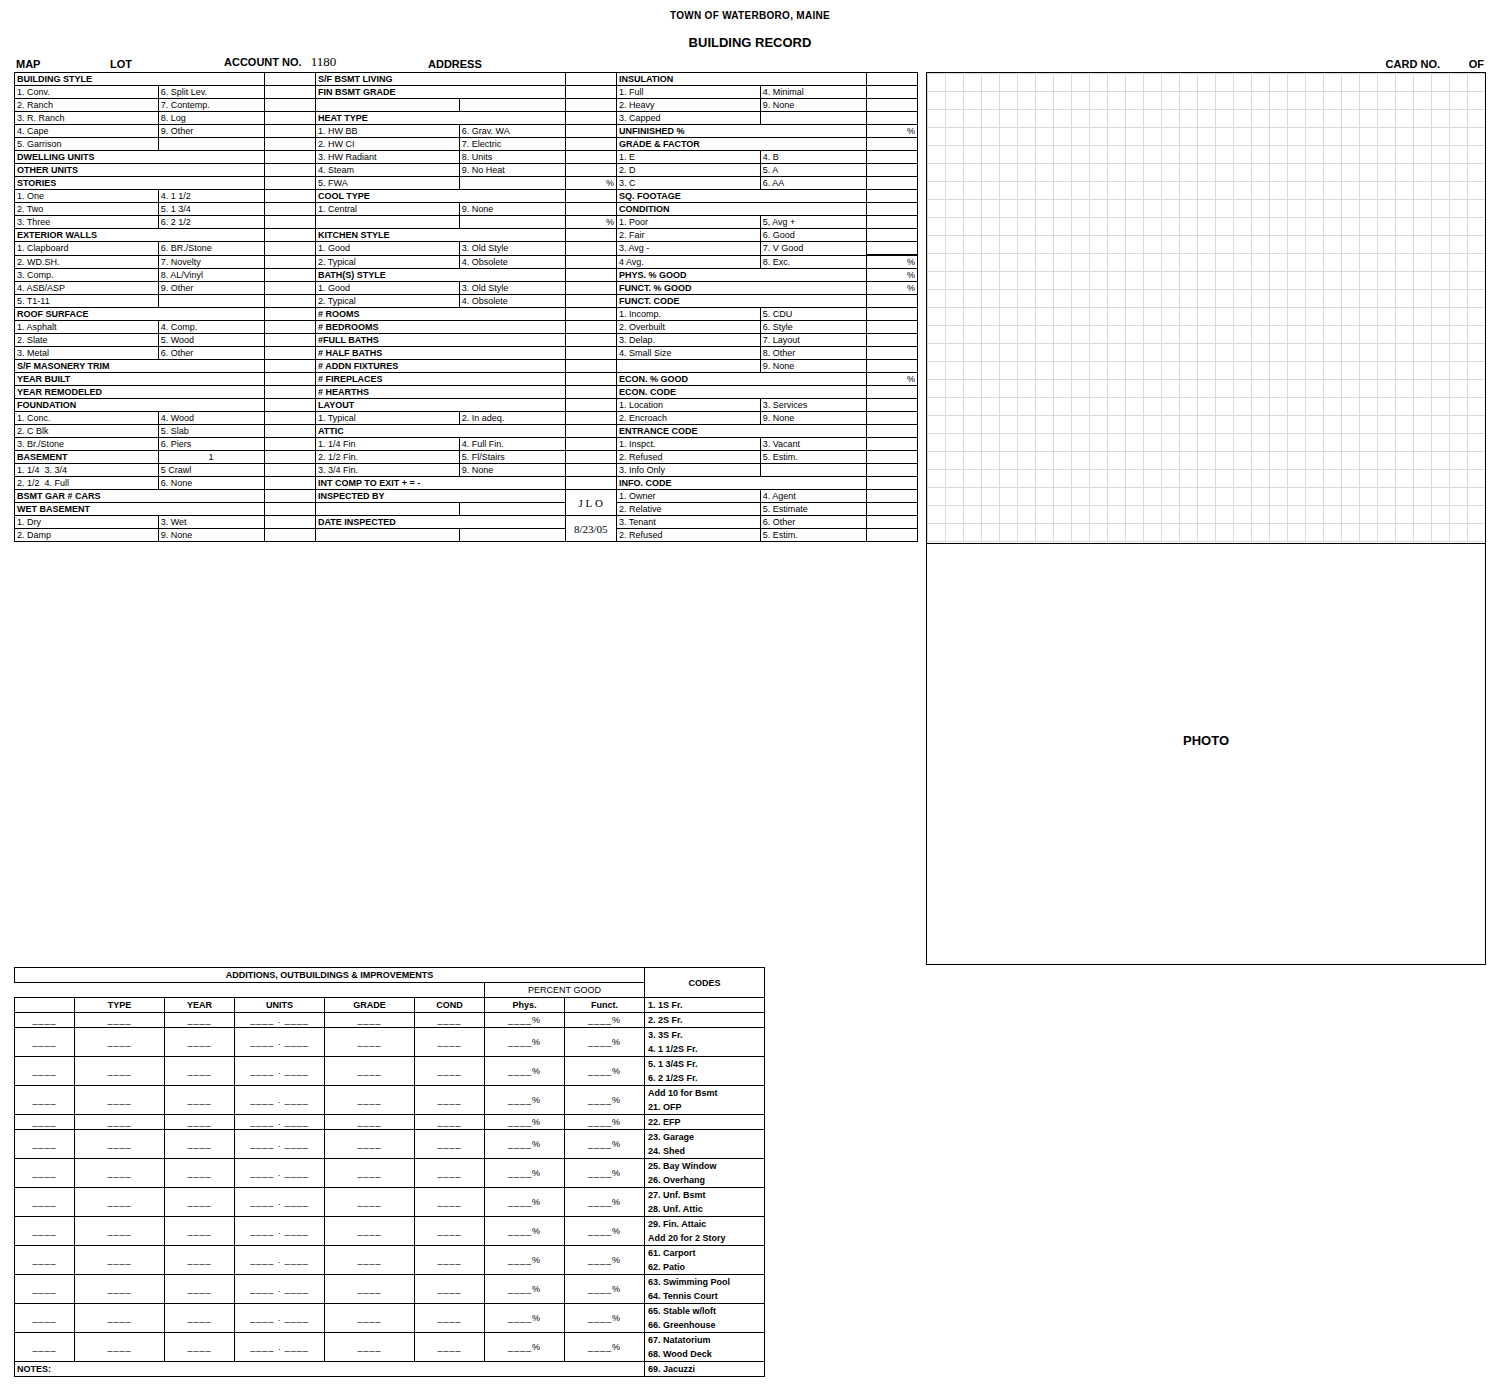TOWN OF WATERBORO, MAINE
BUILDING RECORD
| MAP | LOT | ACCOUNT NO. 1180 | ADDRESS | | CARD NO. | OF |
| / BUILDING STYLE / / S/F BSMT LIVING / / INSULATION / / / 1. Conv. / 6. Split Lev. / / FIN BSMT GRADE / / 1. Full / 4. Minimal / / / 2. Ranch / 7. Contemp. / / / / / 2. Heavy / 9. None / / / 3. R. Ranch / 8. Log / / HEAT TYPE / / 3. Capped / / / / 4. Cape / 9. Other / / 1. HW BB / 6. Grav. WA / / UNFINISHED % / % / / 5. Garrison / / / 2. HW CI / 7. Electric / / GRADE & FACTOR / / / DWELLING UNITS / / 3. HW Radiant / 8. Units / / 1. E / 4. B / / / OTHER UNITS / / 4. Steam / 9. No Heat / / 2. D / 5. A / / / STORIES / / 5. FWA / / % / 3. C / 6. AA / / / 1. One / 4. 1 1/2 / / COOL TYPE / / SQ. FOOTAGE / / / 2. Two / 5. 1 3/4 / / 1. Central / 9. None / / CONDITION / / / 3. Three / 6. 2 1/2 / / / / % / 1. Poor / 5, Avg + / / / EXTERIOR WALLS / / KITCHEN STYLE / / 2. Fair / 6. Good / / / 1. Clapboard / 6. BR./Stone / / 1. Good / 3. Old Style / / 3. Avg - / 7. V Good / / / 2. WD.SH. / 7. Novelty / / 2. Typical / 4. Obsolete / / 4 Avg. / 8. Exc. / % / / 3. Comp. / 8. AL/Vinyl / / BATH(S) STYLE / / PHYS. % GOOD / % / / 4. ASB/ASP / 9. Other / / 1. Good / 3. Old Style / / FUNCT. % GOOD / % / / 5. T1-11 / / / 2. Typical / 4. Obsolete / / FUNCT. CODE / / / ROOF SURFACE / / # ROOMS / / 1. Incomp. / 5. CDU / / / 1. Asphalt / 4. Comp. / / # BEDROOMS / / 2. Overbuilt / 6. Style / / / 2. Slate / 5. Wood / / #FULL BATHS / / 3. Delap. / 7. Layout / / / 3. Metal / 6. Other / / # HALF BATHS / / 4. Small Size / 8. Other / / / S/F MASONERY TRIM / / # ADDN FIXTURES / / / 9. None / / / YEAR BUILT / / # FIREPLACES / / ECON. % GOOD / % / / YEAR REMODELED / / # HEARTHS / / ECON. CODE / / / FOUNDATION / / LAYOUT / / 1. Location / 3. Services / / / 1. Conc. / 4. Wood / / 1. Typical / 2. In adeq. / / 2. Encroach / 9. None / / / 2. C Blk / 5. Slab / / ATTIC / / ENTRANCE CODE / / / 3. Br./Stone / 6. Piers / / 1. 1/4 Fin / 4. Full Fin. / / 1. Inspct. / 3. Vacant / / / BASEMENT / 1 / / 2. 1/2 Fin. / 5. Fl/Stairs / / 2. Refused / 5. Estim. / / / 1. 1/4 3. 3/4 / 5 Crawl / / 3. 3/4 Fin. / 9. None / / 3. Info Only / / / / 2. 1/2 4. Full / 6. None / / INT COMP TO EXIT + = - / / INFO. CODE / / / BSMT GAR # CARS / / INSPECTED BY / J L O / 1. Owner / 4. Agent / / / WET BASEMENT / / / / 2. Relative / 5. Estimate / / / 1. Dry / 3. Wet / / DATE INSPECTED / 8/23/05 / 3. Tenant / 6. Other / / / 2. Damp / 9. None / / / / 2. Refused / 5. Estim. / / | PHOTO |
| ADDITIONS, OUTBUILDINGS & IMPROVEMENTS | CODES | |
| | | | | | | PERCENT GOOD |
| | TYPE | YEAR | UNITS | GRADE | COND | Phys. | Funct. | 1. 1S Fr. |
| ____ | ____ | ____ | ____ . ____ | ____ | ____ | ____% | ____% | 2. 2S Fr. |
| ____ | ____ | ____ | ____ . ____ | ____ | ____ | ____% | ____% | 3. 3S Fr. 4. 1 1/2S Fr. |
| ____ | ____ | ____ | ____ . ____ | ____ | ____ | ____% | ____% | 5. 1 3/4S Fr. 6. 2 1/2S Fr. |
| ____ | ____ | ____ | ____ . ____ | ____ | ____ | ____% | ____% | Add 10 for Bsmt 21. OFP |
| ____ | ____ | ____ | ____ . ____ | ____ | ____ | ____% | ____% | 22. EFP |
| ____ | ____ | ____ | ____ . ____ | ____ | ____ | ____% | ____% | 23. Garage 24. Shed |
| ____ | ____ | ____ | ____ . ____ | ____ | ____ | ____% | ____% | 25. Bay Window 26. Overhang |
| ____ | ____ | ____ | ____ . ____ | ____ | ____ | ____% | ____% | 27. Unf. Bsmt 28. Unf. Attic |
| ____ | ____ | ____ | ____ . ____ | ____ | ____ | ____% | ____% | 29. Fin. Attaic Add 20 for 2 Story |
| ____ | ____ | ____ | ____ . ____ | ____ | ____ | ____% | ____% | 61. Carport 62. Patio |
| ____ | ____ | ____ | ____ . ____ | ____ | ____ | ____% | ____% | 63. Swimming Pool 64. Tennis Court |
| ____ | ____ | ____ | ____ . ____ | ____ | ____ | ____% | ____% | 65. Stable w/loft 66. Greenhouse |
| ____ | ____ | ____ | ____ . ____ | ____ | ____ | ____% | ____% | 67. Natatorium 68. Wood Deck |
| NOTES: | 69. Jacuzzi |